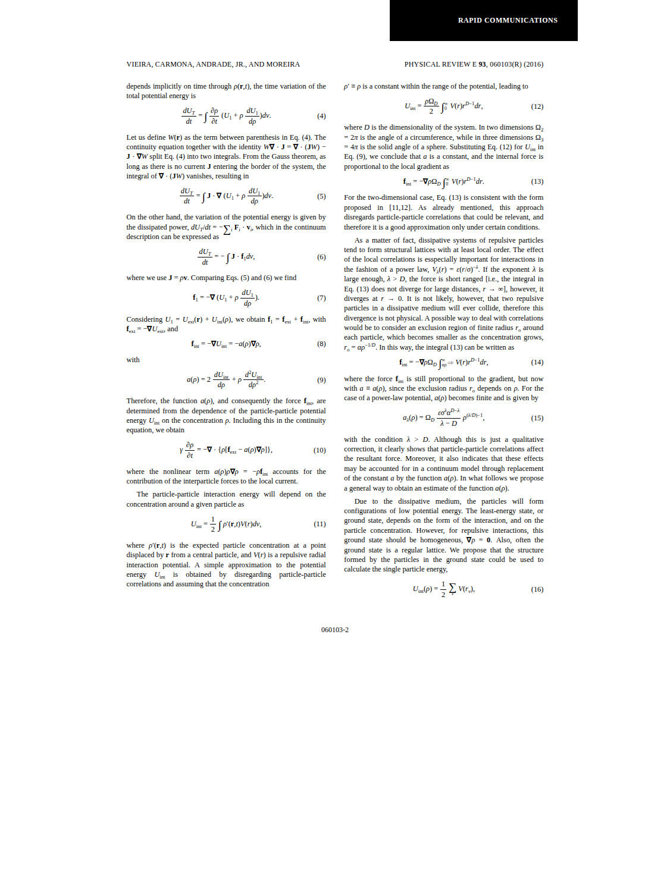RAPID COMMUNICATIONS
Vieira, Carmona, Andrade, Jr., and Moreira
PHYSICAL REVIEW E 93, 060103(R) (2016)
depends implicitly on time through ρ(r,t), the time variation of the total potential energy is
dUT dt = ∫ ∂ρ∂t (U1 + ρ dU1 dρ)dv. (4)
Let us define W(r) as the term between parenthesis in Eq. (4). The continuity equation together with the identity W∇ · J = ∇ · (JW) − J · ∇W split Eq. (4) into two integrals. From the Gauss theorem, as long as there is no current J entering the border of the system, the integral of ∇ · (JW) vanishes, resulting in
dUT dt = ∫ J · ∇ (U1 + ρ dU1 dρ)dv. (5)
On the other hand, the variation of the potential energy is given by the dissipated power, dUT/dt = −∑i Fi · vi, which in the continuum description can be expressed as
dUT dt = − ∫ J · f1dv, (6)
where we use J = ρv. Comparing Eqs. (5) and (6) we find
f1 = −∇ (U1 + ρ dU1 dρ). (7)
Considering U1 = Uext(r) + Uint(ρ), we obtain f1 = fext + fint, with fext = −∇Uext, and
fint = −∇Uint = −a(ρ)∇ρ, (8)
with
a(ρ) = 2 dUint dρ + ρ d2Uint dρ2. (9)
Therefore, the function a(ρ), and consequently the force fint, are determined from the dependence of the particle-particle potential energy Uint on the concentration ρ. Including this in the continuity equation, we obtain
γ ∂ρ∂t = −∇ · {ρ[fext − a(ρ)∇ρ]}, (10)
where the nonlinear term a(ρ)ρ∇ρ = −ρfint accounts for the contribution of the interparticle forces to the local current.
The particle-particle interaction energy will depend on the concentration around a given particle as
Uint = 12 ∫ ρ′(r,t)V(r)dv, (11)
where ρ′(r,t) is the expected particle concentration at a point displaced by r from a central particle, and V(r) is a repulsive radial interaction potential. A simple approximation to the potential energy Uint is obtained by disregarding particle-particle correlations and assuming that the concentration
ρ′ ≡ ρ is a constant within the range of the potential, leading to
Uint = ρ ΩD 2 ∫∞0 V(r)rD−1dr, (12)
where D is the dimensionality of the system. In two dimensions Ω2 = 2π is the angle of a circumference, while in three dimensions Ω3 = 4π is the solid angle of a sphere. Substituting Eq. (12) for Uint in Eq. (9), we conclude that a is a constant, and the internal force is proportional to the local gradient as
fint = −∇ρ ΩD ∫∞0 V(r)rD−1dr. (13)
For the two-dimensional case, Eq. (13) is consistent with the form proposed in [11,12]. As already mentioned, this approach disregards particle-particle correlations that could be relevant, and therefore it is a good approximation only under certain conditions.
As a matter of fact, dissipative systems of repulsive particles tend to form structural lattices with at least local order. The effect of the local correlations is esspecially important for interactions in the fashion of a power law, Vλ(r) = ε(r/σ)−λ. If the exponent λ is large enough, λ > D, the force is short ranged [i.e., the integral in Eq. (13) does not diverge for large distances, r → ∞], however, it diverges at r → 0. It is not likely, however, that two repulsive particles in a dissipative medium will ever collide, therefore this divergence is not physical. A possible way to deal with correlations would be to consider an exclusion region of finite radius ro around each particle, which becomes smaller as the concentration grows, ro = αρ−1/D. In this way, the integral (13) can be written as
fint = −∇ρ ΩD ∫∞αρ−1/D V(r)rD−1dr, (14)
where the force fint is still proportional to the gradient, but now with a ≡ a(ρ), since the exclusion radius ro depends on ρ. For the case of a power-law potential, a(ρ) becomes finite and is given by
aλ(ρ) = ΩD εσλαD−λ λ − D ρ(λ/D)−1, (15)
with the condition λ > D. Although this is just a qualitative correction, it clearly shows that particle-particle correlations affect the resultant force. Moreover, it also indicates that these effects may be accounted for in a continuum model through replacement of the constant a by the function a(ρ). In what follows we propose a general way to obtain an estimate of the function a(ρ).
Due to the dissipative medium, the particles will form configurations of low potential energy. The least-energy state, or ground state, depends on the form of the interaction, and on the particle concentration. However, for repulsive interactions, this ground state should be homogeneous, ∇ρ = 0. Also, often the ground state is a regular lattice. We propose that the structure formed by the particles in the ground state could be used to calculate the single particle energy,
Uint(ρ) = 12 ∑v V(rv), (16)
060103-2